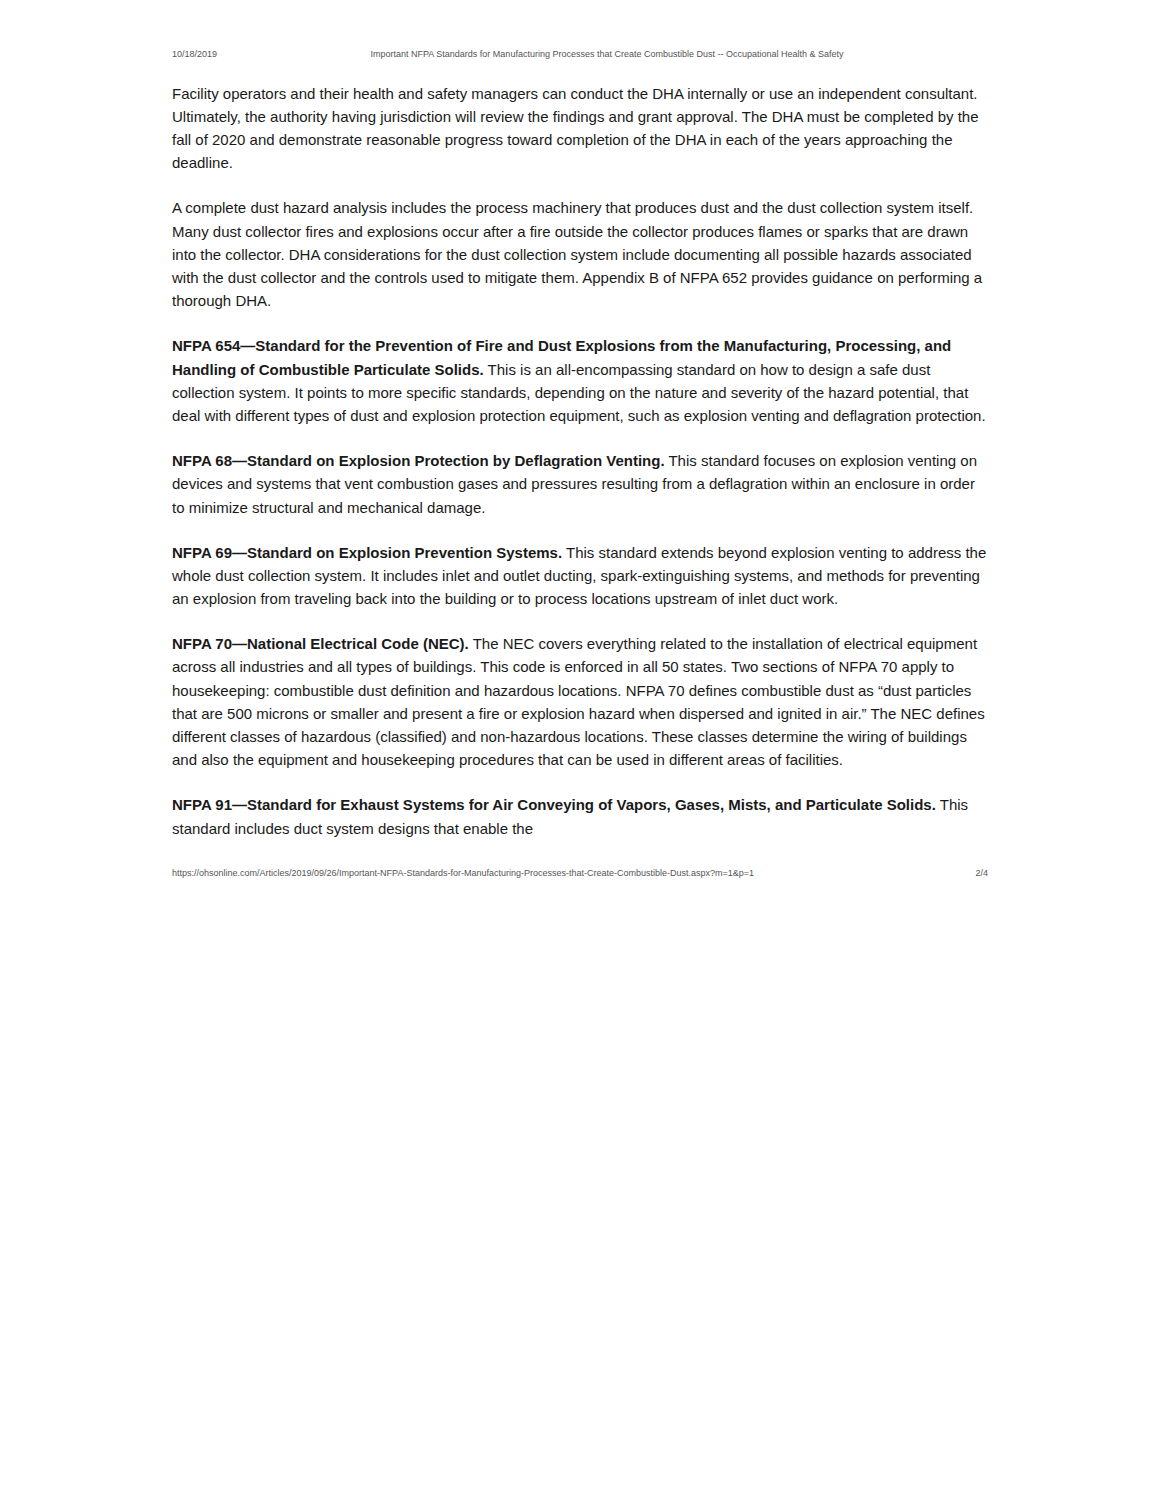10/18/2019 Important NFPA Standards for Manufacturing Processes that Create Combustible Dust -- Occupational Health & Safety
Facility operators and their health and safety managers can conduct the DHA internally or use an independent consultant. Ultimately, the authority having jurisdiction will review the findings and grant approval. The DHA must be completed by the fall of 2020 and demonstrate reasonable progress toward completion of the DHA in each of the years approaching the deadline.
A complete dust hazard analysis includes the process machinery that produces dust and the dust collection system itself. Many dust collector fires and explosions occur after a fire outside the collector produces flames or sparks that are drawn into the collector. DHA considerations for the dust collection system include documenting all possible hazards associated with the dust collector and the controls used to mitigate them. Appendix B of NFPA 652 provides guidance on performing a thorough DHA.
NFPA 654—Standard for the Prevention of Fire and Dust Explosions from the Manufacturing, Processing, and Handling of Combustible Particulate Solids. This is an all-encompassing standard on how to design a safe dust collection system. It points to more specific standards, depending on the nature and severity of the hazard potential, that deal with different types of dust and explosion protection equipment, such as explosion venting and deflagration protection.
NFPA 68—Standard on Explosion Protection by Deflagration Venting. This standard focuses on explosion venting on devices and systems that vent combustion gases and pressures resulting from a deflagration within an enclosure in order to minimize structural and mechanical damage.
NFPA 69—Standard on Explosion Prevention Systems. This standard extends beyond explosion venting to address the whole dust collection system. It includes inlet and outlet ducting, spark-extinguishing systems, and methods for preventing an explosion from traveling back into the building or to process locations upstream of inlet duct work.
NFPA 70—National Electrical Code (NEC). The NEC covers everything related to the installation of electrical equipment across all industries and all types of buildings. This code is enforced in all 50 states. Two sections of NFPA 70 apply to housekeeping: combustible dust definition and hazardous locations. NFPA 70 defines combustible dust as “dust particles that are 500 microns or smaller and present a fire or explosion hazard when dispersed and ignited in air.” The NEC defines different classes of hazardous (classified) and non-hazardous locations. These classes determine the wiring of buildings and also the equipment and housekeeping procedures that can be used in different areas of facilities.
NFPA 91—Standard for Exhaust Systems for Air Conveying of Vapors, Gases, Mists, and Particulate Solids. This standard includes duct system designs that enable the
https://ohsonline.com/Articles/2019/09/26/Important-NFPA-Standards-for-Manufacturing-Processes-that-Create-Combustible-Dust.aspx?m=1&p=1 2/4